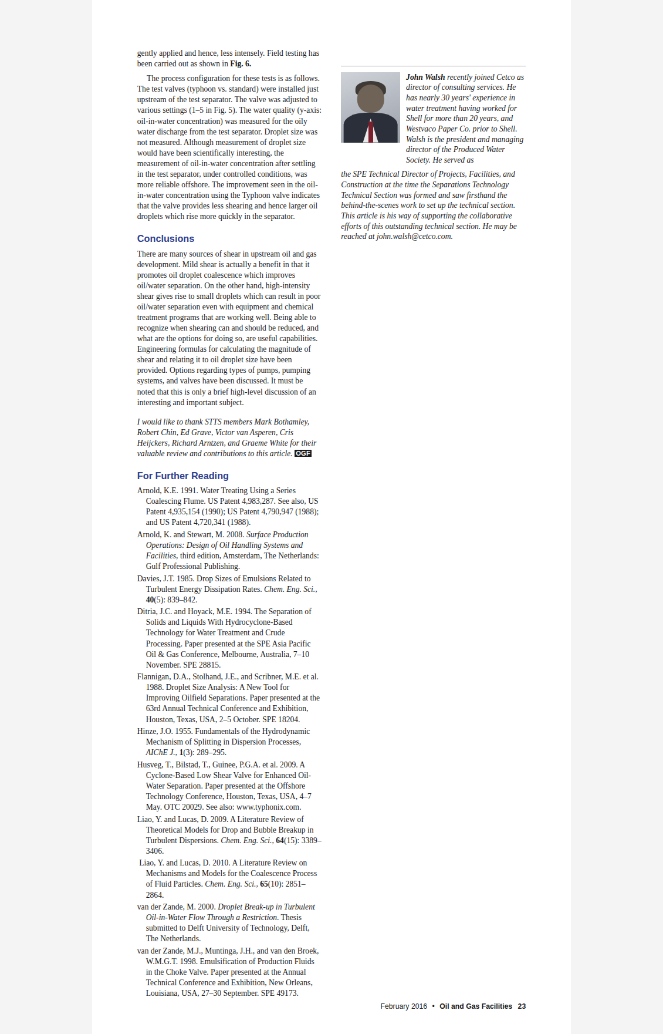gently applied and hence, less intensely. Field testing has been carried out as shown in Fig. 6.
The process configuration for these tests is as follows. The test valves (typhoon vs. standard) were installed just upstream of the test separator. The valve was adjusted to various settings (1–5 in Fig. 5). The water quality (y-axis: oil-in-water concentration) was measured for the oily water discharge from the test separator. Droplet size was not measured. Although measurement of droplet size would have been scientifically interesting, the measurement of oil-in-water concentration after settling in the test separator, under controlled conditions, was more reliable offshore. The improvement seen in the oil-in-water concentration using the Typhoon valve indicates that the valve provides less shearing and hence larger oil droplets which rise more quickly in the separator.
Conclusions
There are many sources of shear in upstream oil and gas development. Mild shear is actually a benefit in that it promotes oil droplet coalescence which improves oil/water separation. On the other hand, high-intensity shear gives rise to small droplets which can result in poor oil/water separation even with equipment and chemical treatment programs that are working well. Being able to recognize when shearing can and should be reduced, and what are the options for doing so, are useful capabilities. Engineering formulas for calculating the magnitude of shear and relating it to oil droplet size have been provided. Options regarding types of pumps, pumping systems, and valves have been discussed. It must be noted that this is only a brief high-level discussion of an interesting and important subject.
I would like to thank STTS members Mark Bothamley, Robert Chin, Ed Grave, Victor van Asperen, Cris Heijckers, Richard Arntzen, and Graeme White for their valuable review and contributions to this article. OGF
For Further Reading
Arnold, K.E. 1991. Water Treating Using a Series Coalescing Flume. US Patent 4,983,287. See also, US Patent 4,935,154 (1990); US Patent 4,790,947 (1988); and US Patent 4,720,341 (1988).
Arnold, K. and Stewart, M. 2008. Surface Production Operations: Design of Oil Handling Systems and Facilities, third edition, Amsterdam, The Netherlands: Gulf Professional Publishing.
Davies, J.T. 1985. Drop Sizes of Emulsions Related to Turbulent Energy Dissipation Rates. Chem. Eng. Sci., 40(5): 839–842.
Ditria, J.C. and Hoyack, M.E. 1994. The Separation of Solids and Liquids With Hydrocyclone-Based Technology for Water Treatment and Crude Processing. Paper presented at the SPE Asia Pacific Oil & Gas Conference, Melbourne, Australia, 7–10 November. SPE 28815.
Flannigan, D.A., Stolhand, J.E., and Scribner, M.E. et al. 1988. Droplet Size Analysis: A New Tool for Improving Oilfield Separations. Paper presented at the 63rd Annual Technical Conference and Exhibition, Houston, Texas, USA, 2–5 October. SPE 18204.
Hinze, J.O. 1955. Fundamentals of the Hydrodynamic Mechanism of Splitting in Dispersion Processes, AIChE J., 1(3): 289–295.
Husveg, T., Bilstad, T., Guinee, P.G.A. et al. 2009. A Cyclone-Based Low Shear Valve for Enhanced Oil-Water Separation. Paper presented at the Offshore Technology Conference, Houston, Texas, USA, 4–7 May. OTC 20029. See also: www.typhonix.com.
Liao, Y. and Lucas, D. 2009. A Literature Review of Theoretical Models for Drop and Bubble Breakup in Turbulent Dispersions. Chem. Eng. Sci., 64(15): 3389–3406.
Liao, Y. and Lucas, D. 2010. A Literature Review on Mechanisms and Models for the Coalescence Process of Fluid Particles. Chem. Eng. Sci., 65(10): 2851–2864.
van der Zande, M. 2000. Droplet Break-up in Turbulent Oil-in-Water Flow Through a Restriction. Thesis submitted to Delft University of Technology, Delft, The Netherlands.
van der Zande, M.J., Muntinga, J.H., and van den Broek, W.M.G.T. 1998. Emulsification of Production Fluids in the Choke Valve. Paper presented at the Annual Technical Conference and Exhibition, New Orleans, Louisiana, USA, 27–30 September. SPE 49173.
John Walsh recently joined Cetco as director of consulting services. He has nearly 30 years' experience in water treatment having worked for Shell for more than 20 years, and Westvaco Paper Co. prior to Shell. Walsh is the president and managing director of the Produced Water Society. He served as
the SPE Technical Director of Projects, Facilities, and Construction at the time the Separations Technology Technical Section was formed and saw firsthand the behind-the-scenes work to set up the technical section. This article is his way of supporting the collaborative efforts of this outstanding technical section. He may be reached at john.walsh@cetco.com.
February 2016 • Oil and Gas Facilities 23